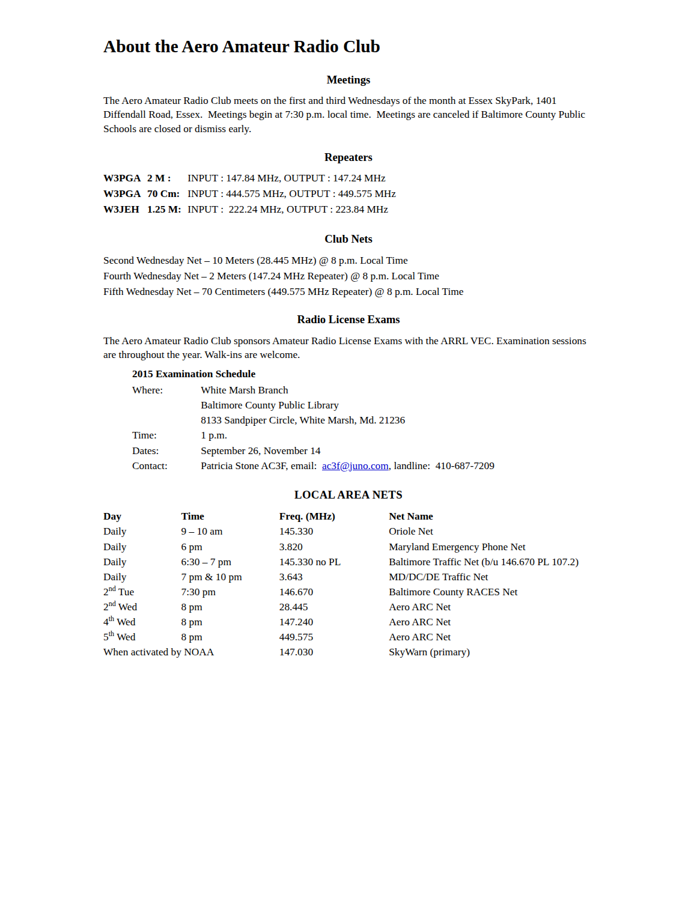About the Aero Amateur Radio Club
Meetings
The Aero Amateur Radio Club meets on the first and third Wednesdays of the month at Essex SkyPark, 1401 Diffendall Road, Essex. Meetings begin at 7:30 p.m. local time. Meetings are canceled if Baltimore County Public Schools are closed or dismiss early.
Repeaters
| W3PGA | 2 M : | INPUT : 147.84 MHz, OUTPUT : 147.24 MHz |
| W3PGA | 70 Cm: | INPUT : 444.575 MHz, OUTPUT : 449.575 MHz |
| W3JEH | 1.25 M: | INPUT : 222.24 MHz, OUTPUT : 223.84 MHz |
Club Nets
Second Wednesday Net – 10 Meters (28.445 MHz) @ 8 p.m. Local Time
Fourth Wednesday Net – 2 Meters (147.24 MHz Repeater) @ 8 p.m. Local Time
Fifth Wednesday Net – 70 Centimeters (449.575 MHz Repeater) @ 8 p.m. Local Time
Radio License Exams
The Aero Amateur Radio Club sponsors Amateur Radio License Exams with the ARRL VEC. Examination sessions are throughout the year. Walk-ins are welcome.
2015 Examination Schedule
| Where: | White Marsh Branch |
| | Baltimore County Public Library |
| | 8133 Sandpiper Circle, White Marsh, Md. 21236 |
| Time: | 1 p.m. |
| Dates: | September 26, November 14 |
| Contact: | Patricia Stone AC3F, email: ac3f@juno.com , landline: 410-687-7209 |
LOCAL AREA NETS
| Day | Time | Freq. (MHz) | Net Name |
| --- | --- | --- | --- |
| Daily | 9 – 10 am | 145.330 | Oriole Net |
| Daily | 6 pm | 3.820 | Maryland Emergency Phone Net |
| Daily | 6:30 – 7 pm | 145.330 no PL | Baltimore Traffic Net (b/u 146.670 PL 107.2) |
| Daily | 7 pm & 10 pm | 3.643 | MD/DC/DE Traffic Net |
| 2 nd Tue | 7:30 pm | 146.670 | Baltimore County RACES Net |
| 2 nd Wed | 8 pm | 28.445 | Aero ARC Net |
| 4 th Wed | 8 pm | 147.240 | Aero ARC Net |
| 5 th Wed | 8 pm | 449.575 | Aero ARC Net |
| When activated by NOAA | 147.030 | SkyWarn (primary) |